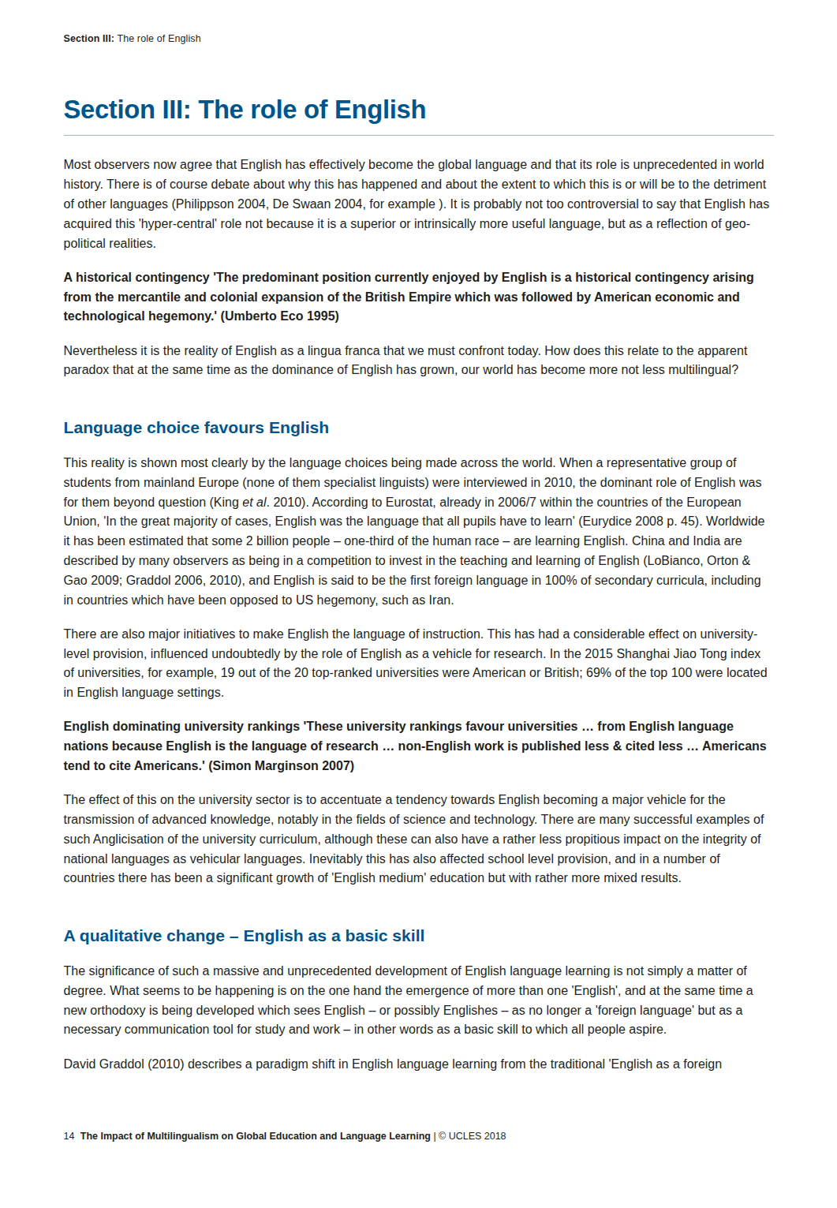Section III: The role of English
Section III: The role of English
Most observers now agree that English has effectively become the global language and that its role is unprecedented in world history. There is of course debate about why this has happened and about the extent to which this is or will be to the detriment of other languages (Philippson 2004, De Swaan 2004, for example ). It is probably not too controversial to say that English has acquired this 'hyper-central' role not because it is a superior or intrinsically more useful language, but as a reflection of geo-political realities.
A historical contingency 'The predominant position currently enjoyed by English is a historical contingency arising from the mercantile and colonial expansion of the British Empire which was followed by American economic and technological hegemony.' (Umberto Eco 1995)
Nevertheless it is the reality of English as a lingua franca that we must confront today. How does this relate to the apparent paradox that at the same time as the dominance of English has grown, our world has become more not less multilingual?
Language choice favours English
This reality is shown most clearly by the language choices being made across the world. When a representative group of students from mainland Europe (none of them specialist linguists) were interviewed in 2010, the dominant role of English was for them beyond question (King et al. 2010). According to Eurostat, already in 2006/7 within the countries of the European Union, 'In the great majority of cases, English was the language that all pupils have to learn' (Eurydice 2008 p. 45). Worldwide it has been estimated that some 2 billion people – one-third of the human race – are learning English. China and India are described by many observers as being in a competition to invest in the teaching and learning of English (LoBianco, Orton & Gao 2009; Graddol 2006, 2010), and English is said to be the first foreign language in 100% of secondary curricula, including in countries which have been opposed to US hegemony, such as Iran.
There are also major initiatives to make English the language of instruction. This has had a considerable effect on university-level provision, influenced undoubtedly by the role of English as a vehicle for research. In the 2015 Shanghai Jiao Tong index of universities, for example, 19 out of the 20 top-ranked universities were American or British; 69% of the top 100 were located in English language settings.
English dominating university rankings 'These university rankings favour universities … from English language nations because English is the language of research … non-English work is published less & cited less … Americans tend to cite Americans.' (Simon Marginson 2007)
The effect of this on the university sector is to accentuate a tendency towards English becoming a major vehicle for the transmission of advanced knowledge, notably in the fields of science and technology. There are many successful examples of such Anglicisation of the university curriculum, although these can also have a rather less propitious impact on the integrity of national languages as vehicular languages. Inevitably this has also affected school level provision, and in a number of countries there has been a significant growth of 'English medium' education but with rather more mixed results.
A qualitative change – English as a basic skill
The significance of such a massive and unprecedented development of English language learning is not simply a matter of degree. What seems to be happening is on the one hand the emergence of more than one 'English', and at the same time a new orthodoxy is being developed which sees English – or possibly Englishes – as no longer a 'foreign language' but as a necessary communication tool for study and work – in other words as a basic skill to which all people aspire.
David Graddol (2010) describes a paradigm shift in English language learning from the traditional 'English as a foreign
14 The Impact of Multilingualism on Global Education and Language Learning | © UCLES 2018